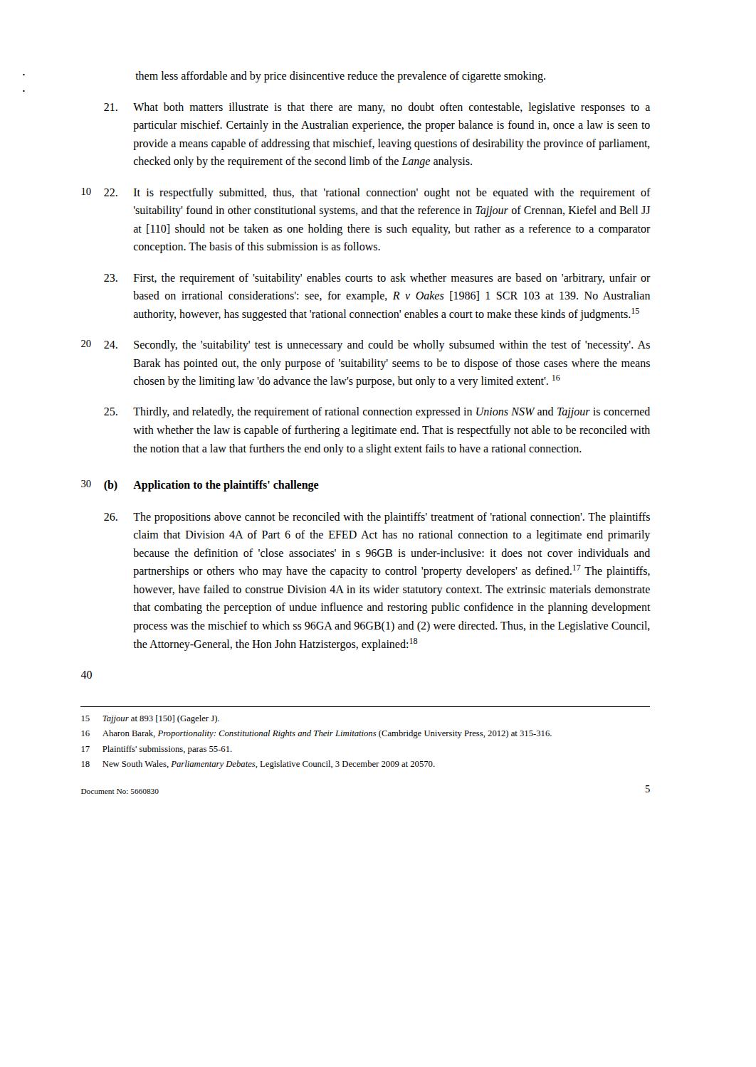·
·
them less affordable and by price disincentive reduce the prevalence of cigarette smoking.
21.
What both matters illustrate is that there are many, no doubt often contestable, legislative responses to a particular mischief. Certainly in the Australian experience, the proper balance is found in, once a law is seen to provide a means capable of addressing that mischief, leaving questions of desirability the province of parliament, checked only by the requirement of the second limb of the Lange analysis.
10
22.
It is respectfully submitted, thus, that 'rational connection' ought not be equated with the requirement of 'suitability' found in other constitutional systems, and that the reference in Tajjour of Crennan, Kiefel and Bell JJ at [110] should not be taken as one holding there is such equality, but rather as a reference to a comparator conception. The basis of this submission is as follows.
23.
First, the requirement of 'suitability' enables courts to ask whether measures are based on 'arbitrary, unfair or based on irrational considerations': see, for example, R v Oakes [1986] 1 SCR 103 at 139. No Australian authority, however, has suggested that 'rational connection' enables a court to make these kinds of judgments.15
20
24.
Secondly, the 'suitability' test is unnecessary and could be wholly subsumed within the test of 'necessity'. As Barak has pointed out, the only purpose of 'suitability' seems to be to dispose of those cases where the means chosen by the limiting law 'do advance the law's purpose, but only to a very limited extent'. 16
25.
Thirdly, and relatedly, the requirement of rational connection expressed in Unions NSW and Tajjour is concerned with whether the law is capable of furthering a legitimate end. That is respectfully not able to be reconciled with the notion that a law that furthers the end only to a slight extent fails to have a rational connection.
30
(b)
Application to the plaintiffs' challenge
26.
The propositions above cannot be reconciled with the plaintiffs' treatment of 'rational connection'. The plaintiffs claim that Division 4A of Part 6 of the EFED Act has no rational connection to a legitimate end primarily because the definition of 'close associates' in s 96GB is under-inclusive: it does not cover individuals and partnerships or others who may have the capacity to control 'property developers' as defined.17 The plaintiffs, however, have failed to construe Division 4A in its wider statutory context. The extrinsic materials demonstrate that combating the perception of undue influence and restoring public confidence in the planning development process was the mischief to which ss 96GA and 96GB(1) and (2) were directed. Thus, in the Legislative Council, the Attorney-General, the Hon John Hatzistergos, explained:18
40
15 Tajjour at 893 [150] (Gageler J).
16 Aharon Barak, Proportionality: Constitutional Rights and Their Limitations (Cambridge University Press, 2012) at 315-316.
17 Plaintiffs' submissions, paras 55-61.
18 New South Wales, Parliamentary Debates, Legislative Council, 3 December 2009 at 20570.
Document No: 5660830
5